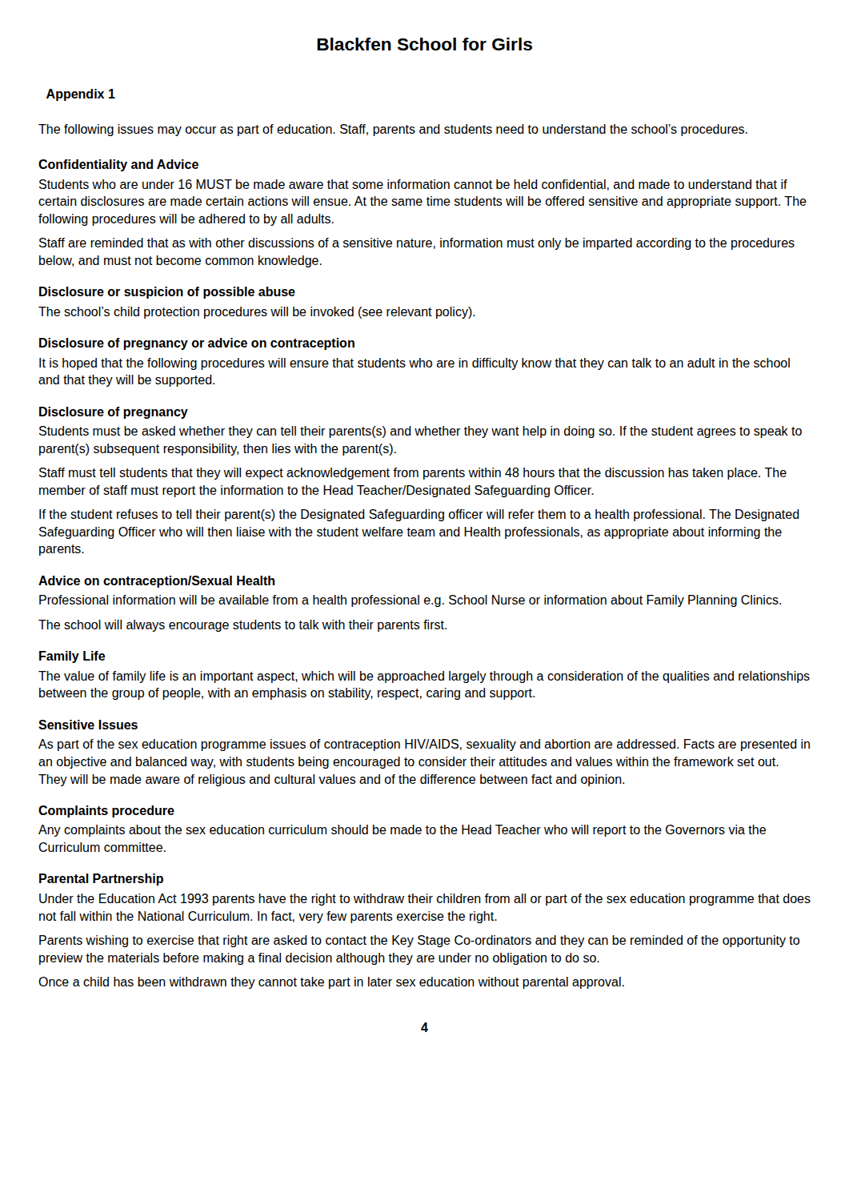Blackfen School for Girls
Appendix 1
The following issues may occur as part of education. Staff, parents and students need to understand the school’s procedures.
Confidentiality and Advice
Students who are under 16 MUST be made aware that some information cannot be held confidential, and made to understand that if certain disclosures are made certain actions will ensue. At the same time students will be offered sensitive and appropriate support. The following procedures will be adhered to by all adults.
Staff are reminded that as with other discussions of a sensitive nature, information must only be imparted according to the procedures below, and must not become common knowledge.
Disclosure or suspicion of possible abuse
The school’s child protection procedures will be invoked (see relevant policy).
Disclosure of pregnancy or advice on contraception
It is hoped that the following procedures will ensure that students who are in difficulty know that they can talk to an adult in the school and that they will be supported.
Disclosure of pregnancy
Students must be asked whether they can tell their parents(s) and whether they want help in doing so. If the student agrees to speak to parent(s) subsequent responsibility, then lies with the parent(s).
Staff must tell students that they will expect acknowledgement from parents within 48 hours that the discussion has taken place. The member of staff must report the information to the Head Teacher/Designated Safeguarding Officer.
If the student refuses to tell their parent(s) the Designated Safeguarding officer will refer them to a health professional. The Designated Safeguarding Officer who will then liaise with the student welfare team and Health professionals, as appropriate about informing the parents.
Advice on contraception/Sexual Health
Professional information will be available from a health professional e.g. School Nurse or information about Family Planning Clinics.
The school will always encourage students to talk with their parents first.
Family Life
The value of family life is an important aspect, which will be approached largely through a consideration of the qualities and relationships between the group of people, with an emphasis on stability, respect, caring and support.
Sensitive Issues
As part of the sex education programme issues of contraception HIV/AIDS, sexuality and abortion are addressed. Facts are presented in an objective and balanced way, with students being encouraged to consider their attitudes and values within the framework set out. They will be made aware of religious and cultural values and of the difference between fact and opinion.
Complaints procedure
Any complaints about the sex education curriculum should be made to the Head Teacher who will report to the Governors via the Curriculum committee.
Parental Partnership
Under the Education Act 1993 parents have the right to withdraw their children from all or part of the sex education programme that does not fall within the National Curriculum. In fact, very few parents exercise the right.
Parents wishing to exercise that right are asked to contact the Key Stage Co-ordinators and they can be reminded of the opportunity to preview the materials before making a final decision although they are under no obligation to do so.
Once a child has been withdrawn they cannot take part in later sex education without parental approval.
4